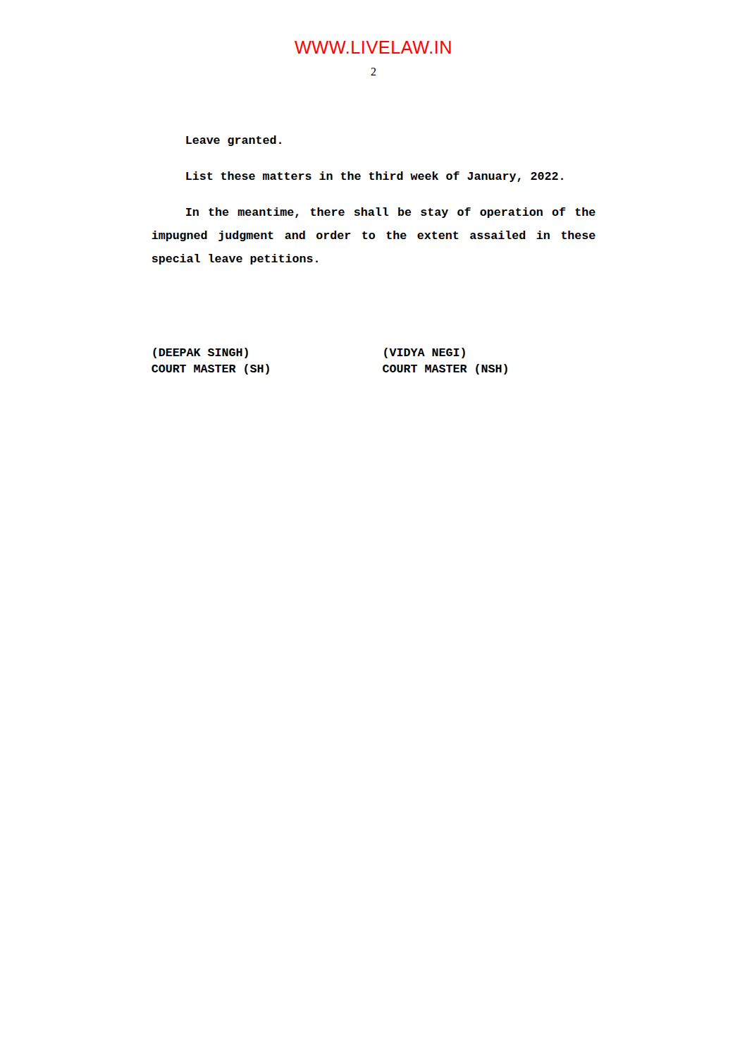WWW.LIVELAW.IN
2
Leave granted.
List these matters in the third week of January, 2022.
In the meantime, there shall be stay of operation of the impugned judgment and order to the extent assailed in these special leave petitions.
| (DEEPAK SINGH) | (VIDYA NEGI) |
| COURT MASTER (SH) | COURT MASTER (NSH) |